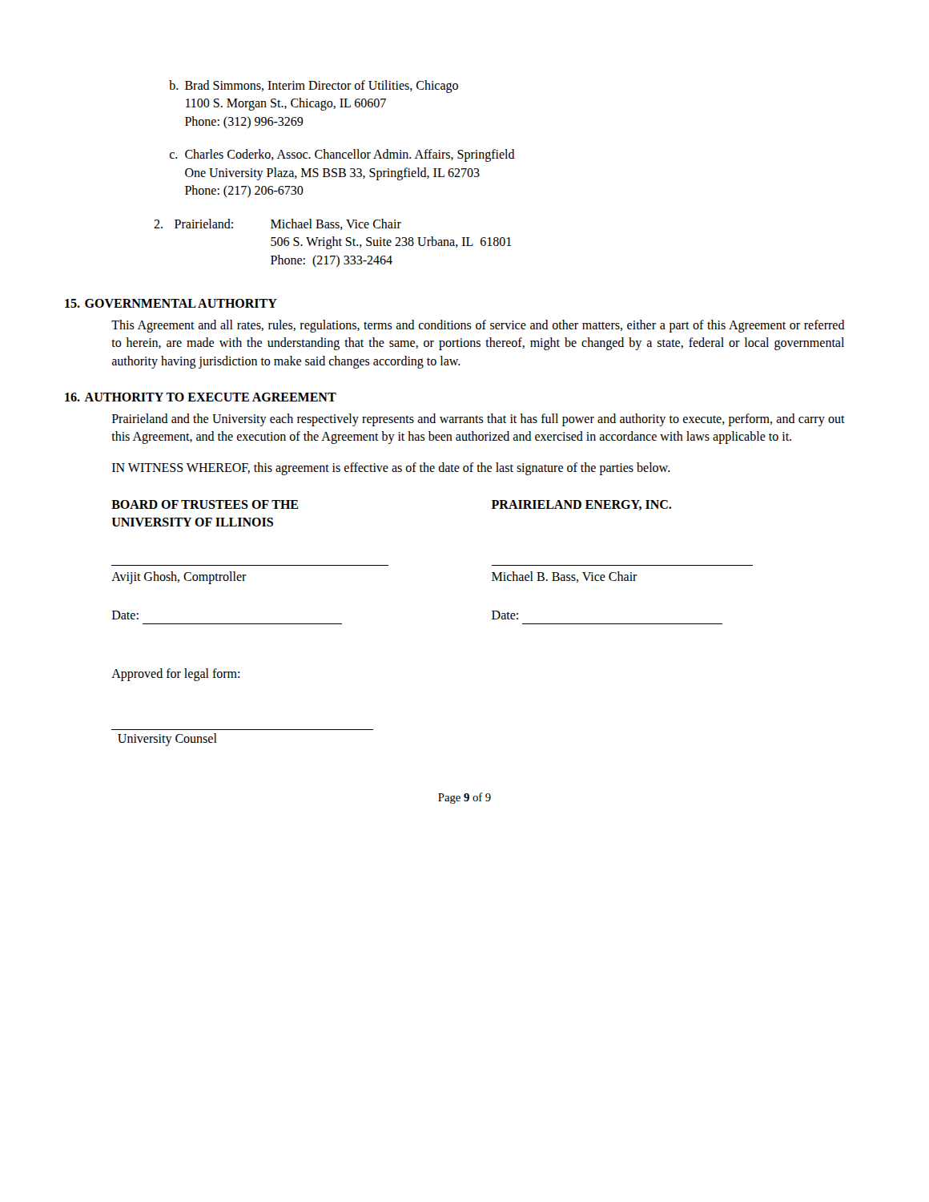b. Brad Simmons, Interim Director of Utilities, Chicago
1100 S. Morgan St., Chicago, IL 60607
Phone: (312) 996-3269
c. Charles Coderko, Assoc. Chancellor Admin. Affairs, Springfield
One University Plaza, MS BSB 33, Springfield, IL 62703
Phone: (217) 206-6730
| 2. | Prairieland: | Michael Bass, Vice Chair 506 S. Wright St., Suite 238 Urbana, IL 61801 Phone: (217) 333-2464 |
15. Governmental Authority
This Agreement and all rates, rules, regulations, terms and conditions of service and other matters, either a part of this Agreement or referred to herein, are made with the understanding that the same, or portions thereof, might be changed by a state, federal or local governmental authority having jurisdiction to make said changes according to law.
16. Authority to Execute Agreement
Prairieland and the University each respectively represents and warrants that it has full power and authority to execute, perform, and carry out this Agreement, and the execution of the Agreement by it has been authorized and exercised in accordance with laws applicable to it.
IN WITNESS WHEREOF, this agreement is effective as of the date of the last signature of the parties below.
| Board of Trustees of the University of Illinois | Prairieland Energy, Inc. |
| Avijit Ghosh, Comptroller Date: | Michael B. Bass, Vice Chair Date: |
Approved for legal form:
University Counsel
Page 9 of 9